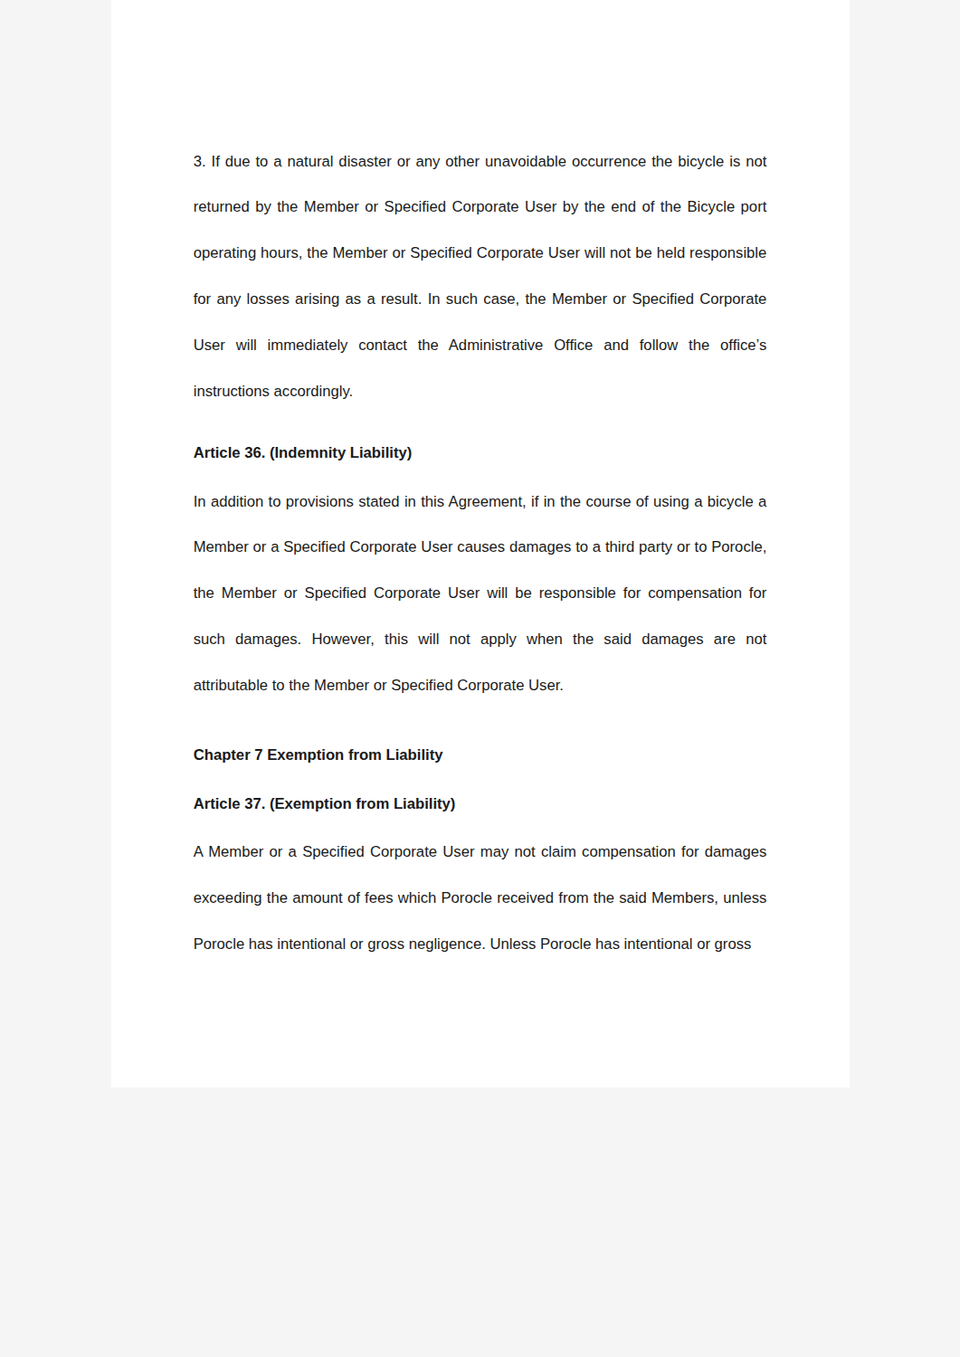3. If due to a natural disaster or any other unavoidable occurrence the bicycle is not returned by the Member or Specified Corporate User by the end of the Bicycle port operating hours, the Member or Specified Corporate User will not be held responsible for any losses arising as a result. In such case, the Member or Specified Corporate User will immediately contact the Administrative Office and follow the office’s instructions accordingly.
Article 36. (Indemnity Liability)
In addition to provisions stated in this Agreement, if in the course of using a bicycle a Member or a Specified Corporate User causes damages to a third party or to Porocle, the Member or Specified Corporate User will be responsible for compensation for such damages. However, this will not apply when the said damages are not attributable to the Member or Specified Corporate User.
Chapter 7 Exemption from Liability
Article 37. (Exemption from Liability)
A Member or a Specified Corporate User may not claim compensation for damages exceeding the amount of fees which Porocle received from the said Members, unless Porocle has intentional or gross negligence. Unless Porocle has intentional or gross